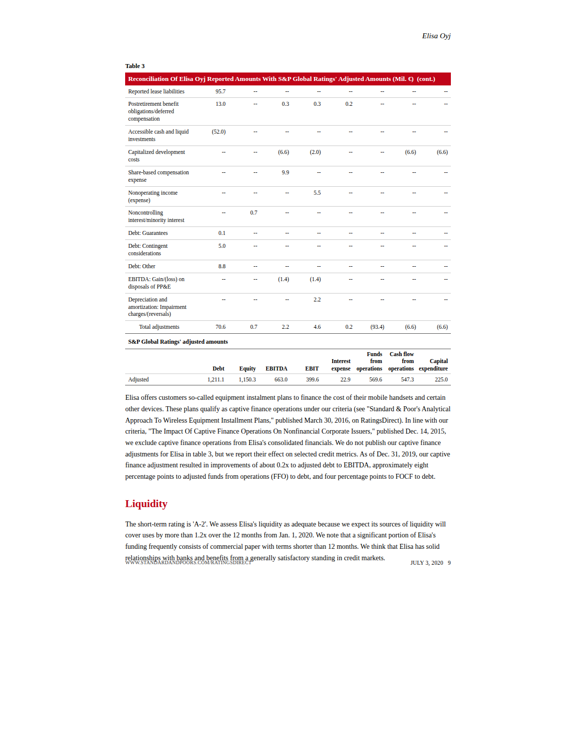Elisa Oyj
Table 3
Reconciliation Of Elisa Oyj Reported Amounts With S&P Global Ratings' Adjusted Amounts (Mil. €) (cont.)
| Reported lease liabilities | 95.7 | -- | -- | -- | -- | -- | -- | -- |
| Postretirement benefit obligations/deferred compensation | 13.0 | -- | 0.3 | 0.3 | 0.2 | -- | -- | -- |
| Accessible cash and liquid investments | (52.0) | -- | -- | -- | -- | -- | -- | -- |
| Capitalized development costs | -- | -- | (6.6) | (2.0) | -- | -- | (6.6) | (6.6) |
| Share-based compensation expense | -- | -- | 9.9 | -- | -- | -- | -- | -- |
| Nonoperating income (expense) | -- | -- | -- | 5.5 | -- | -- | -- | -- |
| Noncontrolling interest/minority interest | -- | 0.7 | -- | -- | -- | -- | -- | -- |
| Debt: Guarantees | 0.1 | -- | -- | -- | -- | -- | -- | -- |
| Debt: Contingent considerations | 5.0 | -- | -- | -- | -- | -- | -- | -- |
| Debt: Other | 8.8 | -- | -- | -- | -- | -- | -- | -- |
| EBITDA: Gain/(loss) on disposals of PP&E | -- | -- | (1.4) | (1.4) | -- | -- | -- | -- |
| Depreciation and amortization: Impairment charges/(reversals) | -- | -- | -- | 2.2 | -- | -- | -- | -- |
| Total adjustments | 70.6 | 0.7 | 2.2 | 4.6 | 0.2 | (93.4) | (6.6) | (6.6) |
S&P Global Ratings' adjusted amounts
| | Debt | Equity | EBITDA | EBIT | Interest expense | Funds from operations | Cash flow from operations | Capital expenditure |
| --- | --- | --- | --- | --- | --- | --- | --- | --- |
| Adjusted | 1,211.1 | 1,150.3 | 663.0 | 399.6 | 22.9 | 569.6 | 547.3 | 225.0 |
Elisa offers customers so-called equipment instalment plans to finance the cost of their mobile handsets and certain other devices. These plans qualify as captive finance operations under our criteria (see "Standard & Poor's Analytical Approach To Wireless Equipment Installment Plans," published March 30, 2016, on RatingsDirect). In line with our criteria, "The Impact Of Captive Finance Operations On Nonfinancial Corporate Issuers," published Dec. 14, 2015, we exclude captive finance operations from Elisa's consolidated financials. We do not publish our captive finance adjustments for Elisa in table 3, but we report their effect on selected credit metrics. As of Dec. 31, 2019, our captive finance adjustment resulted in improvements of about 0.2x to adjusted debt to EBITDA, approximately eight percentage points to adjusted funds from operations (FFO) to debt, and four percentage points to FOCF to debt.
Liquidity
The short-term rating is 'A-2'. We assess Elisa's liquidity as adequate because we expect its sources of liquidity will cover uses by more than 1.2x over the 12 months from Jan. 1, 2020. We note that a significant portion of Elisa's funding frequently consists of commercial paper with terms shorter than 12 months. We think that Elisa has solid relationships with banks and benefits from a generally satisfactory standing in credit markets.
WWW.STANDARDANDPOORS.COM/RATINGSDIRECT JULY 3, 2020 9